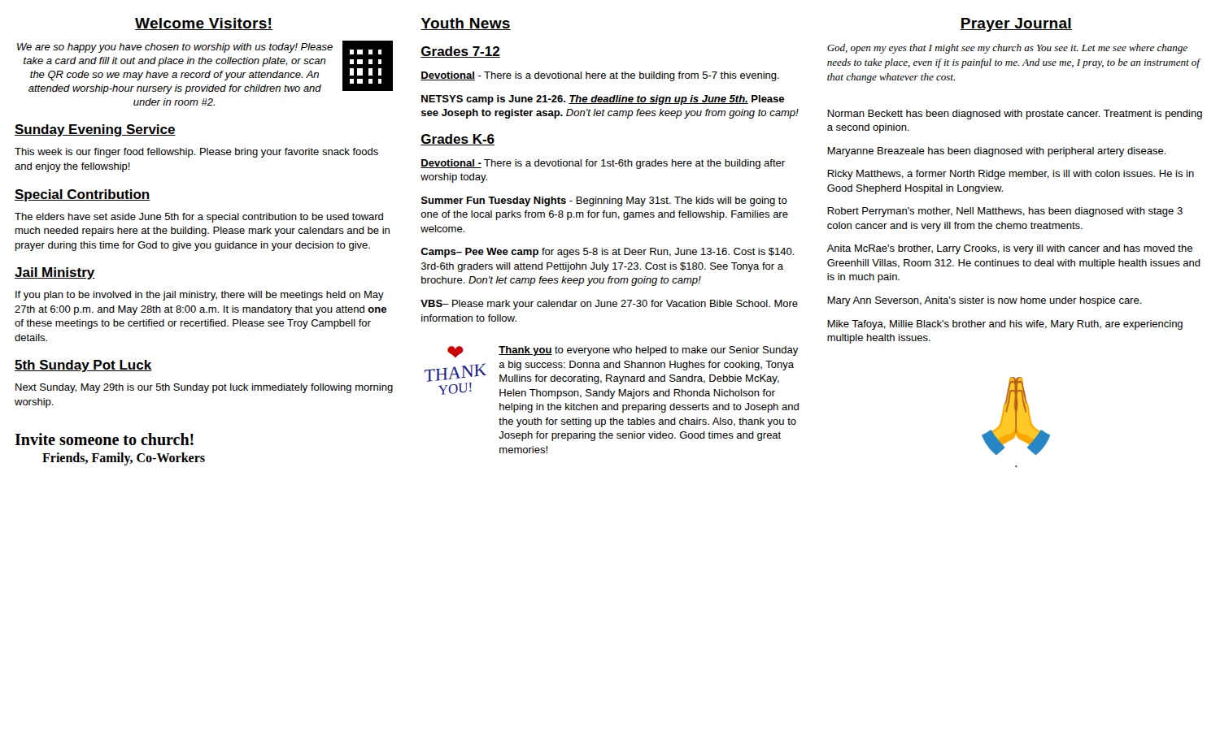Welcome Visitors!
We are so happy you have chosen to worship with us today! Please take a card and fill it out and place in the collection plate, or scan the QR code so we may have a record of your attendance. An attended worship-hour nursery is provided for children two and under in room #2.
Sunday Evening Service
This week is our finger food fellowship. Please bring your favorite snack foods and enjoy the fellowship!
Special Contribution
The elders have set aside June 5th for a special contribution to be used toward much needed repairs here at the building. Please mark your calendars and be in prayer during this time for God to give you guidance in your decision to give.
Jail Ministry
If you plan to be involved in the jail ministry, there will be meetings held on May 27th at 6:00 p.m. and May 28th at 8:00 a.m. It is mandatory that you attend one of these meetings to be certified or recertified. Please see Troy Campbell for details.
5th Sunday Pot Luck
Next Sunday, May 29th is our 5th Sunday pot luck immediately following morning worship.
Invite someone to church! Friends, Family, Co-Workers
Youth News
Grades 7-12
Devotional - There is a devotional here at the building from 5-7 this evening.
NETSYS camp is June 21-26. The deadline to sign up is June 5th. Please see Joseph to register asap. Don't let camp fees keep you from going to camp!
Grades K-6
Devotional - There is a devotional for 1st-6th grades here at the building after worship today.
Summer Fun Tuesday Nights - Beginning May 31st. The kids will be going to one of the local parks from 6-8 p.m for fun, games and fellowship. Families are welcome.
Camps– Pee Wee camp for ages 5-8 is at Deer Run, June 13-16. Cost is $140. 3rd-6th graders will attend Pettijohn July 17-23. Cost is $180. See Tonya for a brochure. Don't let camp fees keep you from going to camp!
VBS– Please mark your calendar on June 27-30 for Vacation Bible School. More information to follow.
❤ THANK YOU!
Thank you to everyone who helped to make our Senior Sunday a big success: Donna and Shannon Hughes for cooking, Tonya Mullins for decorating, Raynard and Sandra, Debbie McKay, Helen Thompson, Sandy Majors and Rhonda Nicholson for helping in the kitchen and preparing desserts and to Joseph and the youth for setting up the tables and chairs. Also, thank you to Joseph for preparing the senior video. Good times and great memories!
Prayer Journal
God, open my eyes that I might see my church as You see it. Let me see where change needs to take place, even if it is painful to me. And use me, I pray, to be an instrument of that change whatever the cost.
Norman Beckett has been diagnosed with prostate cancer. Treatment is pending a second opinion.
Maryanne Breazeale has been diagnosed with peripheral artery disease.
Ricky Matthews, a former North Ridge member, is ill with colon issues. He is in Good Shepherd Hospital in Longview.
Robert Perryman's mother, Nell Matthews, has been diagnosed with stage 3 colon cancer and is very ill from the chemo treatments.
Anita McRae's brother, Larry Crooks, is very ill with cancer and has moved the Greenhill Villas, Room 312. He continues to deal with multiple health issues and is in much pain.
Mary Ann Severson, Anita's sister is now home under hospice care.
Mike Tafoya, Millie Black's brother and his wife, Mary Ruth, are experiencing multiple health issues.
🙏
.